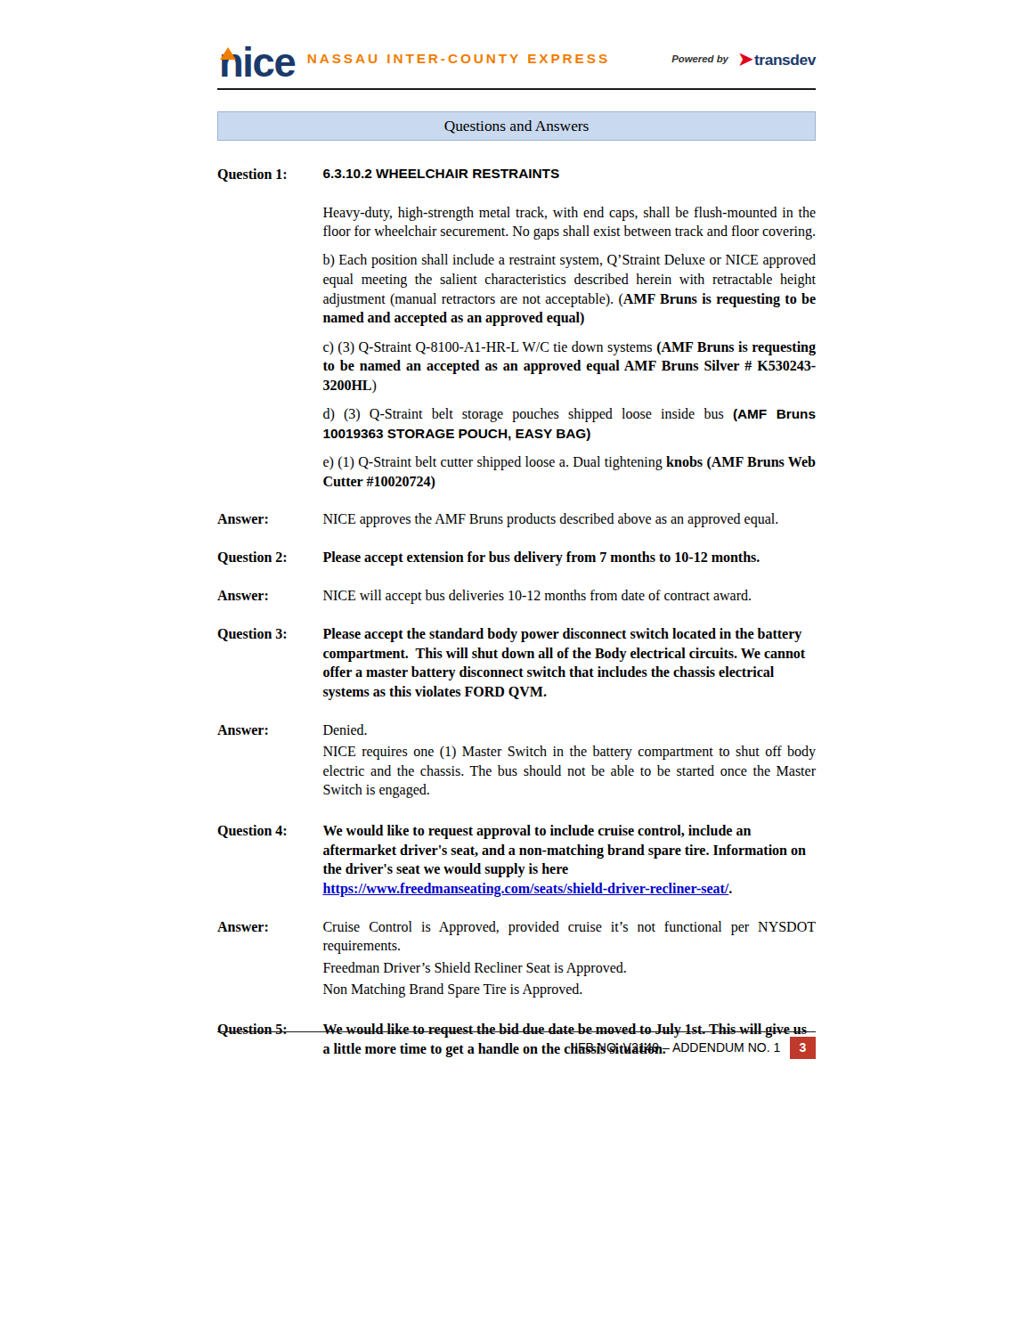nice
NASSAU INTER-COUNTY EXPRESS
Powered by ➤transdev
Questions and Answers
Question 1:
6.3.10.2 WHEELCHAIR RESTRAINTS
Heavy-duty, high-strength metal track, with end caps, shall be flush-mounted in the floor for wheelchair securement. No gaps shall exist between track and floor covering.
b) Each position shall include a restraint system, Q’Straint Deluxe or NICE approved equal meeting the salient characteristics described herein with retractable height adjustment (manual retractors are not acceptable). (AMF Bruns is requesting to be named and accepted as an approved equal)
c) (3) Q-Straint Q-8100-A1-HR-L W/C tie down systems (AMF Bruns is requesting to be named an accepted as an approved equal AMF Bruns Silver # K530243-3200HL)
d) (3) Q-Straint belt storage pouches shipped loose inside bus (AMF Bruns 10019363 STORAGE POUCH, EASY BAG)
e) (1) Q-Straint belt cutter shipped loose a. Dual tightening knobs (AMF Bruns Web Cutter #10020724)
Answer:
NICE approves the AMF Bruns products described above as an approved equal.
Question 2:
Please accept extension for bus delivery from 7 months to 10-12 months.
Answer:
NICE will accept bus deliveries 10-12 months from date of contract award.
Question 3:
Please accept the standard body power disconnect switch located in the battery compartment. This will shut down all of the Body electrical circuits. We cannot offer a master battery disconnect switch that includes the chassis electrical systems as this violates FORD QVM.
Answer:
Denied.
NICE requires one (1) Master Switch in the battery compartment to shut off body electric and the chassis. The bus should not be able to be started once the Master Switch is engaged.
Question 4:
We would like to request approval to include cruise control, include an aftermarket driver's seat, and a non-matching brand spare tire. Information on the driver's seat we would supply is here https://www.freedmanseating.com/seats/shield-driver-recliner-seat/.
Answer:
Cruise Control is Approved, provided cruise it’s not functional per NYSDOT requirements.
Freedman Driver’s Shield Recliner Seat is Approved.
Non Matching Brand Spare Tire is Approved.
Question 5:
We would like to request the bid due date be moved to July 1st. This will give us a little more time to get a handle on the chassis situation.
IFB NO. V2149 – ADDENDUM NO. 1 3